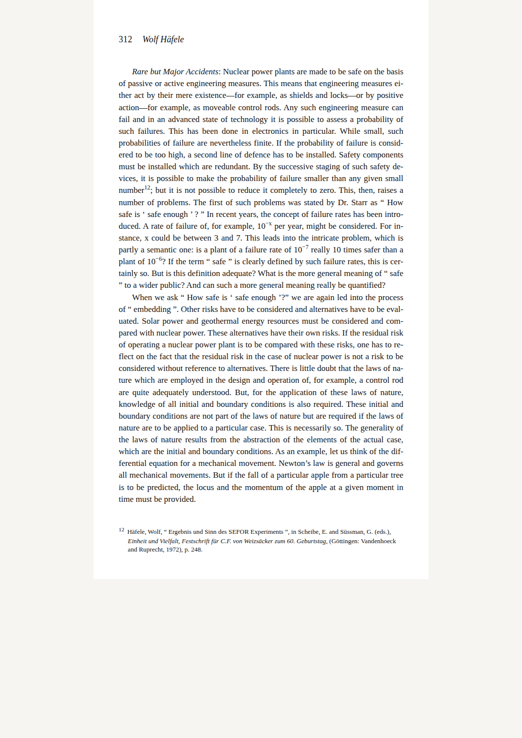312 Wolf Häfele
Rare but Major Accidents: Nuclear power plants are made to be safe on the basis of passive or active engineering measures. This means that engineering measures either act by their mere existence—for example, as shields and locks—or by positive action—for example, as moveable control rods. Any such engineering measure can fail and in an advanced state of technology it is possible to assess a probability of such failures. This has been done in electronics in particular. While small, such probabilities of failure are nevertheless finite. If the probability of failure is considered to be too high, a second line of defence has to be installed. Safety components must be installed which are redundant. By the successive staging of such safety devices, it is possible to make the probability of failure smaller than any given small number12; but it is not possible to reduce it completely to zero. This, then, raises a number of problems. The first of such problems was stated by Dr. Starr as “ How safe is ‘ safe enough ’ ? ” In recent years, the concept of failure rates has been introduced. A rate of failure of, for example, 10−x per year, might be considered. For instance, x could be between 3 and 7. This leads into the intricate problem, which is partly a semantic one: is a plant of a failure rate of 10−7 really 10 times safer than a plant of 10−6? If the term “ safe ” is clearly defined by such failure rates, this is certainly so. But is this definition adequate? What is the more general meaning of “ safe ” to a wider public? And can such a more general meaning really be quantified?
When we ask “ How safe is ‘ safe enough ’?” we are again led into the process of “ embedding ”. Other risks have to be considered and alternatives have to be evaluated. Solar power and geothermal energy resources must be considered and compared with nuclear power. These alternatives have their own risks. If the residual risk of operating a nuclear power plant is to be compared with these risks, one has to reflect on the fact that the residual risk in the case of nuclear power is not a risk to be considered without reference to alternatives. There is little doubt that the laws of nature which are employed in the design and operation of, for example, a control rod are quite adequately understood. But, for the application of these laws of nature, knowledge of all initial and boundary conditions is also required. These initial and boundary conditions are not part of the laws of nature but are required if the laws of nature are to be applied to a particular case. This is necessarily so. The generality of the laws of nature results from the abstraction of the elements of the actual case, which are the initial and boundary conditions. As an example, let us think of the differential equation for a mechanical movement. Newton’s law is general and governs all mechanical movements. But if the fall of a particular apple from a particular tree is to be predicted, the locus and the momentum of the apple at a given moment in time must be provided.
12 Häfele, Wolf, “ Ergebnis und Sinn des SEFOR Experiments ”, in Scheibe, E. and Süssman, G. (eds.), Einheit und Vielfalt, Festschrift für C.F. von Weizsäcker zum 60. Geburtstag, (Göttingen: Vandenhoeck and Ruprecht, 1972), p. 248.